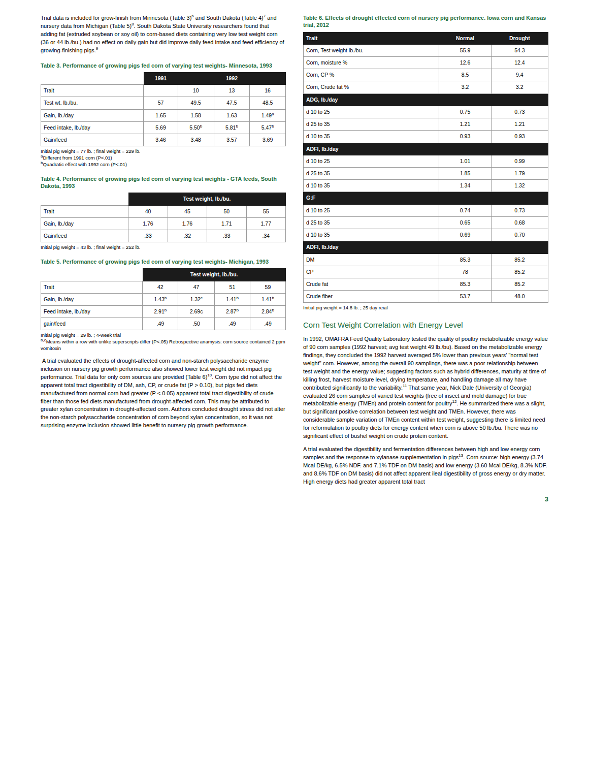Trial data is included for grow-finish from Minnesota (Table 3)6 and South Dakota (Table 4)7 and nursery data from Michigan (Table 5)8. South Dakota State University researchers found that adding fat (extruded soybean or soy oil) to corn-based diets containing very low test weight corn (36 or 44 lb./bu.) had no effect on daily gain but did improve daily feed intake and feed efficiency of growing-finishing pigs.9
Table 3. Performance of growing pigs fed corn of varying test weights- Minnesota, 1993
| | 1991 | 1992 |
| --- | --- | --- |
| Trait | | 10 | 13 | 16 |
| Test wt. lb./bu. | 57 | 49.5 | 47.5 | 48.5 |
| Gain, lb./day | 1.65 | 1.58 | 1.63 | 1.49 a |
| Feed intake, lb./day | 5.69 | 5.50 b | 5.81 b | 5.47 b |
| Gain/feed | 3.46 | 3.48 | 3.57 | 3.69 |
Initial pig weight = 77 lb. ; final weight = 229 lb.
aDifferent from 1991 corn (P<.01)
bQuadratic effect with 1992 corn (P<.01)
Table 4. Performance of growing pigs fed corn of varying test weights - GTA feeds, South Dakota, 1993
| | Test weight, lb./bu. |
| --- | --- |
| Trait | 40 | 45 | 50 | 55 |
| Gain, lb./day | 1.76 | 1.76 | 1.71 | 1.77 |
| Gain/feed | .33 | .32 | .33 | .34 |
Initial pig weight = 43 lb. ; final weight = 252 lb.
Table 5. Performance of growing pigs fed corn of varying test weights- Michigan, 1993
| | Test weight, lb./bu. |
| --- | --- |
| Trait | 42 | 47 | 51 | 59 |
| Gain, lb./day | 1.43 b | 1.32 c | 1.41 b | 1.41 b |
| Feed intake, lb./day | 2.91 b | 2.69c | 2.87 b | 2.84 b |
| gain/feed | .49 | .50 | .49 | .49 |
Initial pig weight = 29 lb. ; 4-week trial
b,cMeans within a row with unlike superscripts differ (P<.05) Retrospective anamysis: corn source contained 2 ppm vomitoxin
A trial evaluated the effects of drought-affected corn and non-starch polysaccharide enzyme inclusion on nursery pig growth performance also showed lower test weight did not impact pig performance. Trial data for only corn sources are provided (Table 6)10. Corn type did not affect the apparent total tract digestibility of DM, ash, CP, or crude fat (P > 0.10), but pigs fed diets manufactured from normal corn had greater (P < 0.05) apparent total tract digestibility of crude fiber than those fed diets manufactured from drought-affected corn. This may be attributed to greater xylan concentration in drought-affected corn. Authors concluded drought stress did not alter the non-starch polysaccharide concentration of corn beyond xylan concentration, so it was not surprising enzyme inclusion showed little benefit to nursery pig growth performance.
Table 6. Effects of drought effected corn of nursery pig performance. Iowa corn and Kansas trial, 2012
| Trait | Normal | Drought |
| --- | --- | --- |
| Corn, Test weight lb./bu. | 55.9 | 54.3 |
| Corn, moisture % | 12.6 | 12.4 |
| Corn, CP % | 8.5 | 9.4 |
| Corn, Crude fat % | 3.2 | 3.2 |
| ADG, lb./day |
| d 10 to 25 | 0.75 | 0.73 |
| d 25 to 35 | 1.21 | 1.21 |
| d 10 to 35 | 0.93 | 0.93 |
| ADFI, lb./day |
| d 10 to 25 | 1.01 | 0.99 |
| d 25 to 35 | 1.85 | 1.79 |
| d 10 to 35 | 1.34 | 1.32 |
| G:F |
| d 10 to 25 | 0.74 | 0.73 |
| d 25 to 35 | 0.65 | 0.68 |
| d 10 to 35 | 0.69 | 0.70 |
| ADFI, lb./day |
| DM | 85.3 | 85.2 |
| CP | 78 | 85.2 |
| Crude fat | 85.3 | 85.2 |
| Crude fiber | 53.7 | 48.0 |
Initial pig weight = 14.8 lb. ; 25 day reial
Corn Test Weight Correlation with Energy Level
In 1992, OMAFRA Feed Quality Laboratory tested the quality of poultry metabolizable energy value of 90 corn samples (1992 harvest; avg test weight 49 lb./bu). Based on the metabolizable energy findings, they concluded the 1992 harvest averaged 5% lower than previous years' "normal test weight" corn. However, among the overall 90 samplings, there was a poor relationship between test weight and the energy value; suggesting factors such as hybrid differences, maturity at time of killing frost, harvest moisture level, drying temperature, and handling damage all may have contributed significantly to the variability.11 That same year, Nick Dale (University of Georgia) evaluated 26 corn samples of varied test weights (free of insect and mold damage) for true metabolizable energy (TMEn) and protein content for poultry12. He summarized there was a slight, but significant positive correlation between test weight and TMEn. However, there was considerable sample variation of TMEn content within test weight, suggesting there is limited need for reformulation to poultry diets for energy content when corn is above 50 lb./bu. There was no significant effect of bushel weight on crude protein content.
A trial evaluated the digestibility and fermentation differences between high and low energy corn samples and the response to xylanase supplementation in pigs13. Corn source: high energy (3.74 Mcal DE/kg, 6.5% NDF. and 7.1% TDF on DM basis) and low energy (3.60 Mcal DE/kg, 8.3% NDF. and 8.6% TDF on DM basis) did not affect apparent ileal digestibility of gross energy or dry matter. High energy diets had greater apparent total tract
3